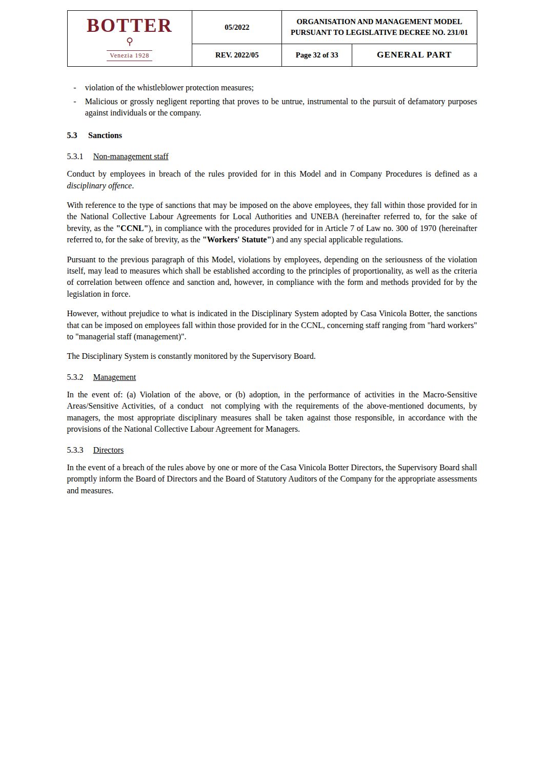| BOTTER ⚲ Venezia 1928 | 05/2022 | ORGANISATION AND MANAGEMENT MODEL PURSUANT TO LEGISLATIVE DECREE NO. 231/01 |
| REV. 2022/05 | Page 32 of 33 | GENERAL PART |
violation of the whistleblower protection measures;
Malicious or grossly negligent reporting that proves to be untrue, instrumental to the pursuit of defamatory purposes against individuals or the company.
5.3 Sanctions
5.3.1 Non-management staff
Conduct by employees in breach of the rules provided for in this Model and in Company Procedures is defined as a disciplinary offence.
With reference to the type of sanctions that may be imposed on the above employees, they fall within those provided for in the National Collective Labour Agreements for Local Authorities and UNEBA (hereinafter referred to, for the sake of brevity, as the "CCNL"), in compliance with the procedures provided for in Article 7 of Law no. 300 of 1970 (hereinafter referred to, for the sake of brevity, as the "Workers' Statute") and any special applicable regulations.
Pursuant to the previous paragraph of this Model, violations by employees, depending on the seriousness of the violation itself, may lead to measures which shall be established according to the principles of proportionality, as well as the criteria of correlation between offence and sanction and, however, in compliance with the form and methods provided for by the legislation in force.
However, without prejudice to what is indicated in the Disciplinary System adopted by Casa Vinicola Botter, the sanctions that can be imposed on employees fall within those provided for in the CCNL, concerning staff ranging from "hard workers" to "managerial staff (management)".
The Disciplinary System is constantly monitored by the Supervisory Board.
5.3.2 Management
In the event of: (a) Violation of the above, or (b) adoption, in the performance of activities in the Macro-Sensitive Areas/Sensitive Activities, of a conduct not complying with the requirements of the above-mentioned documents, by managers, the most appropriate disciplinary measures shall be taken against those responsible, in accordance with the provisions of the National Collective Labour Agreement for Managers.
5.3.3 Directors
In the event of a breach of the rules above by one or more of the Casa Vinicola Botter Directors, the Supervisory Board shall promptly inform the Board of Directors and the Board of Statutory Auditors of the Company for the appropriate assessments and measures.